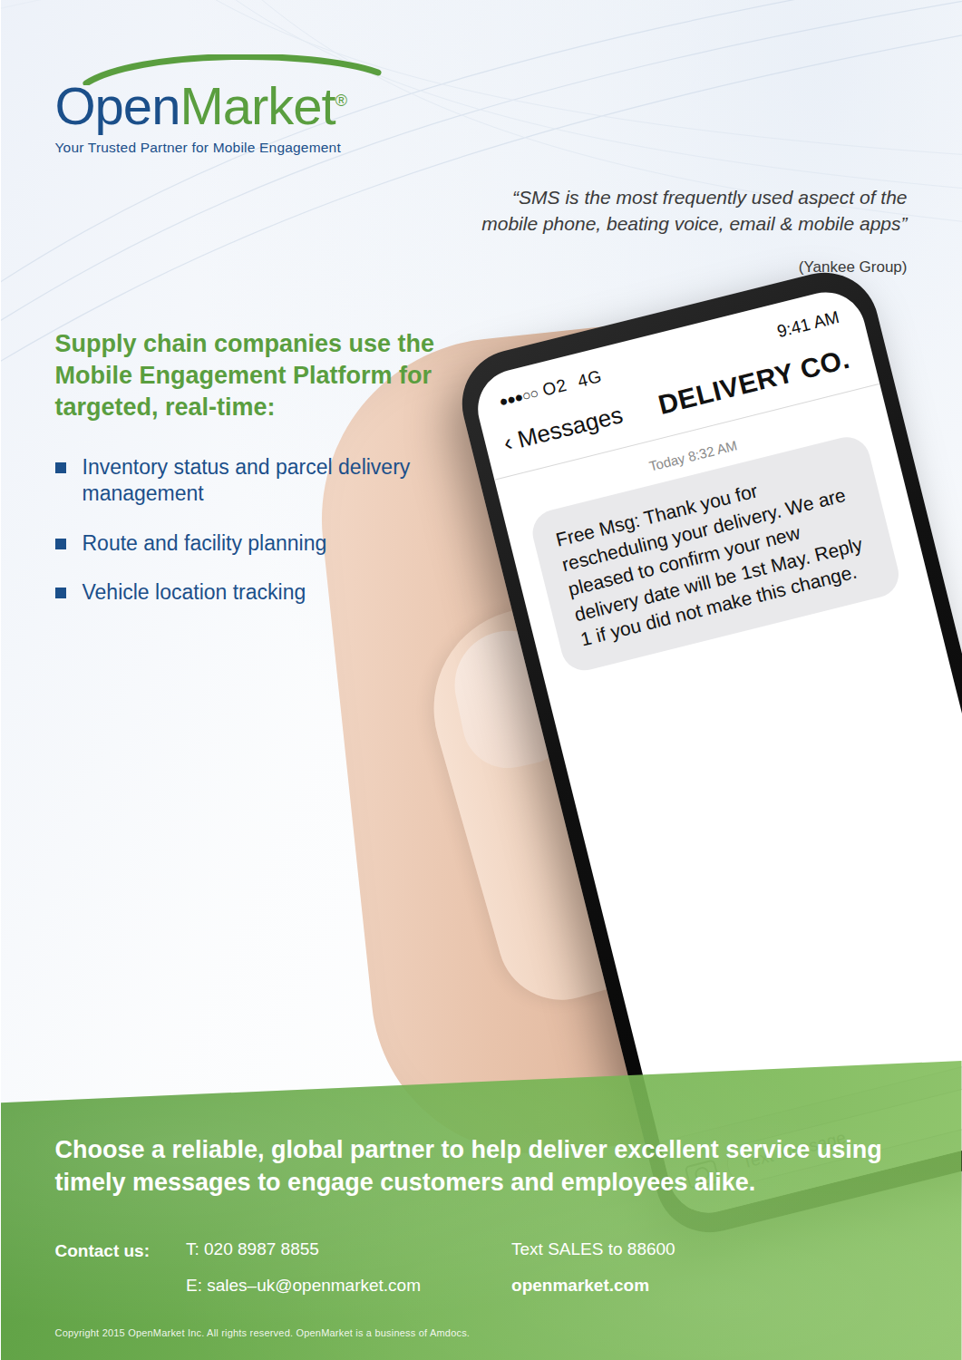Open Market®
Your Trusted Partner for Mobile Engagement
“SMS is the most frequently used aspect of the mobile phone, beating voice, email & mobile apps”
(Yankee Group)
Supply chain companies use the Mobile Engagement Platform for targeted, real-time:
Inventory status and parcel delivery management
Route and facility planning
Vehicle location tracking
●●●○○ O2 4G 9:41 AM
‹ Messages DELIVERY CO.
Today 8:32 AM
Free Msg: Thank you for rescheduling your delivery. We are pleased to confirm your new delivery date will be 1st May. Reply 1 if you did not make this change.
Text Message
Choose a reliable, global partner to help deliver excellent service using timely messages to engage customers and employees alike.
Contact us:
T: 020 8987 8855
E: sales–uk@openmarket.com
Text SALES to 88600
openmarket.com
Copyright 2015 OpenMarket Inc. All rights reserved. OpenMarket is a business of Amdocs.